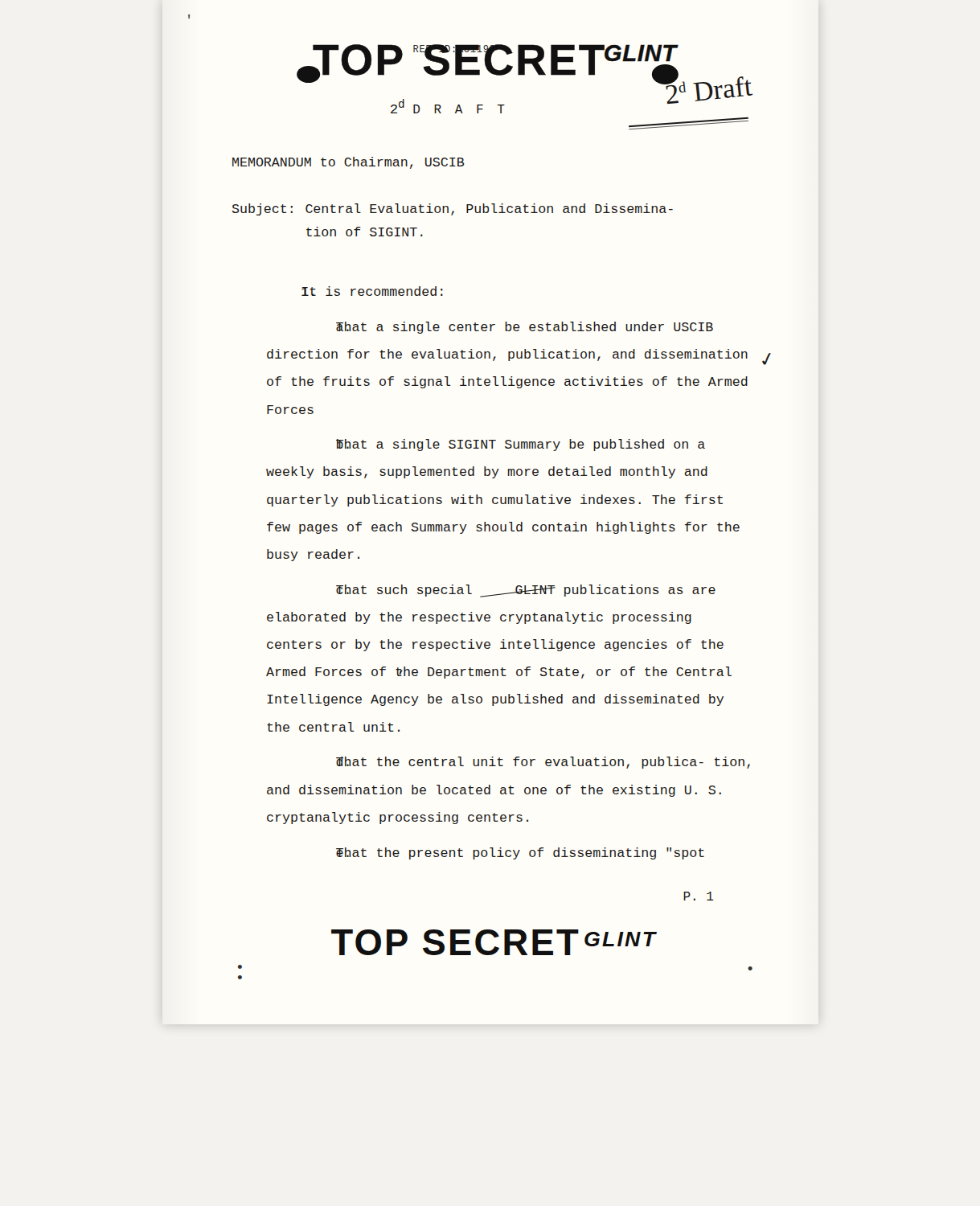'
REF ID:A61199
TOP SECRET GLINT
2d D R A F T
2d Draft
MEMORANDUM to Chairman, USCIB
Subject:
Central Evaluation, Publication and Dissemina- tion of SIGINT.
1. It is recommended:
a. That a single center be established under USCIB direction for the evaluation, publication, and dissemination of the fruits of signal intelligence activities of the Armed Forces ✓
b. That a single SIGINT Summary be published on a weekly basis, supplemented by more detailed monthly and quarterly publications with cumulative indexes. The first few pages of each Summary should contain highlights for the busy reader.
c. That such special GLINT publications as are elaborated by the respective cryptanalytic processing centers or by the respective intelligence agencies of the Armed Forces of the Department of State, or of the Central Intelligence Agency be also published and disseminated by the central unit.
d. That the central unit for evaluation, publica- tion, and dissemination be located at one of the existing U. S. cryptanalytic processing centers.
e. That the present policy of disseminating "spot
P. 1
•
•
TOP SECRETGLINT
•